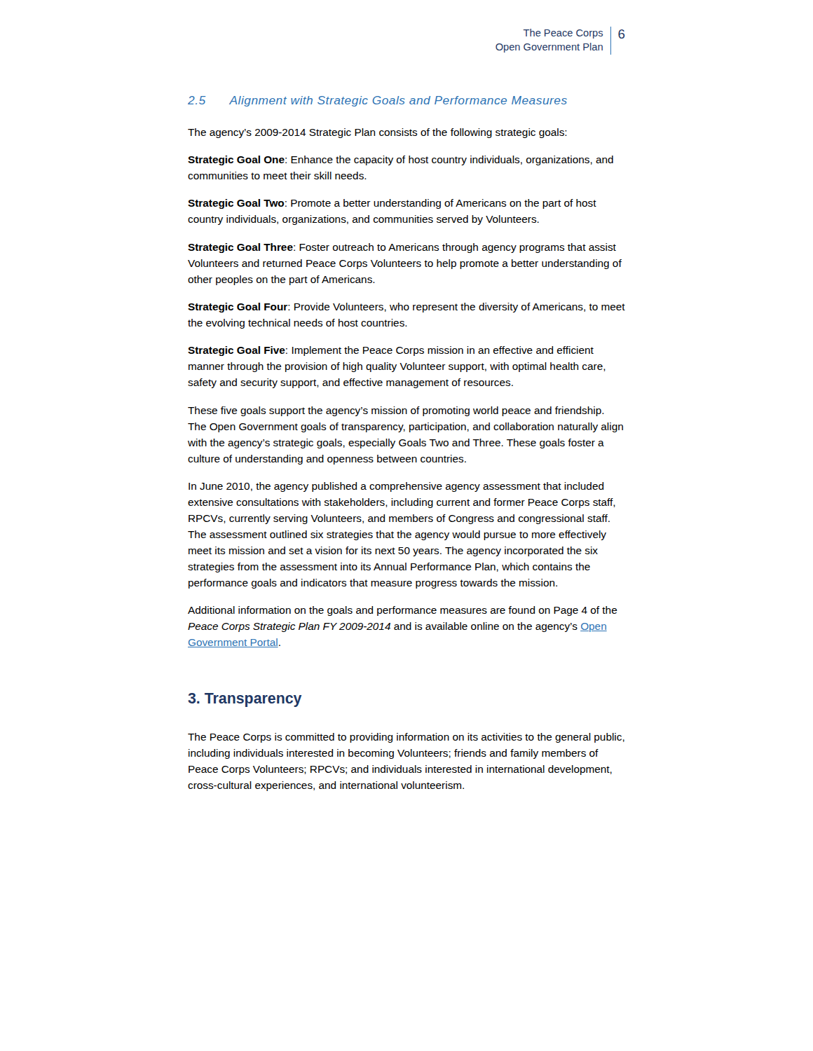The Peace Corps
Open Government Plan
6
2.5 Alignment with Strategic Goals and Performance Measures
The agency’s 2009-2014 Strategic Plan consists of the following strategic goals:
Strategic Goal One: Enhance the capacity of host country individuals, organizations, and communities to meet their skill needs.
Strategic Goal Two: Promote a better understanding of Americans on the part of host country individuals, organizations, and communities served by Volunteers.
Strategic Goal Three: Foster outreach to Americans through agency programs that assist Volunteers and returned Peace Corps Volunteers to help promote a better understanding of other peoples on the part of Americans.
Strategic Goal Four: Provide Volunteers, who represent the diversity of Americans, to meet the evolving technical needs of host countries.
Strategic Goal Five: Implement the Peace Corps mission in an effective and efficient manner through the provision of high quality Volunteer support, with optimal health care, safety and security support, and effective management of resources.
These five goals support the agency’s mission of promoting world peace and friendship. The Open Government goals of transparency, participation, and collaboration naturally align with the agency’s strategic goals, especially Goals Two and Three. These goals foster a culture of understanding and openness between countries.
In June 2010, the agency published a comprehensive agency assessment that included extensive consultations with stakeholders, including current and former Peace Corps staff, RPCVs, currently serving Volunteers, and members of Congress and congressional staff. The assessment outlined six strategies that the agency would pursue to more effectively meet its mission and set a vision for its next 50 years. The agency incorporated the six strategies from the assessment into its Annual Performance Plan, which contains the performance goals and indicators that measure progress towards the mission.
Additional information on the goals and performance measures are found on Page 4 of the Peace Corps Strategic Plan FY 2009-2014 and is available online on the agency’s Open Government Portal.
3. Transparency
The Peace Corps is committed to providing information on its activities to the general public, including individuals interested in becoming Volunteers; friends and family members of Peace Corps Volunteers; RPCVs; and individuals interested in international development, cross-cultural experiences, and international volunteerism.